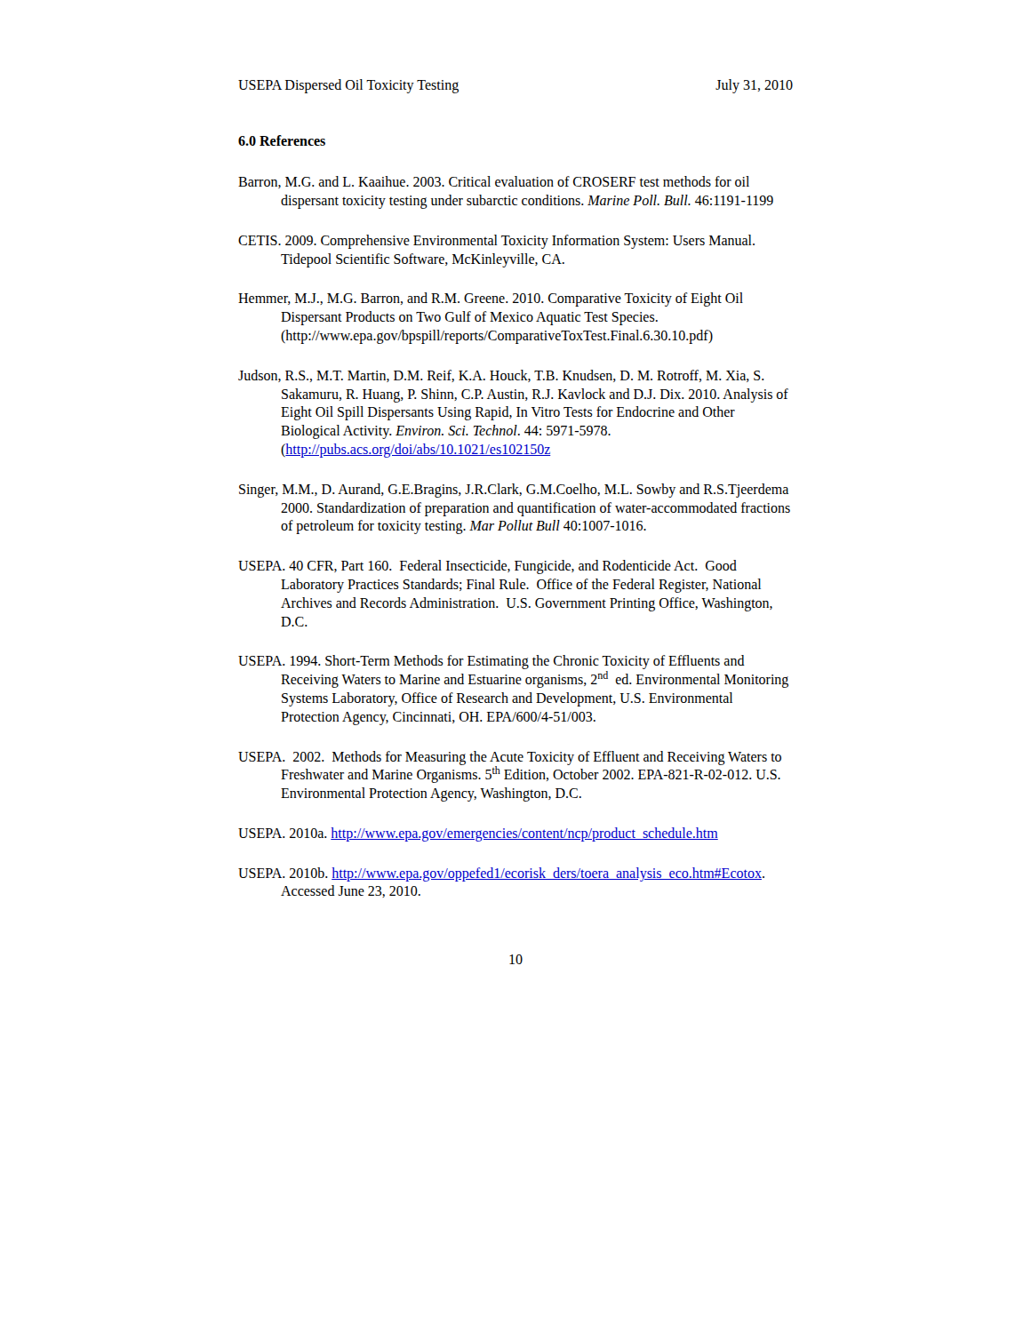USEPA Dispersed Oil Toxicity Testing
July 31, 2010
6.0 References
Barron, M.G. and L. Kaaihue. 2003. Critical evaluation of CROSERF test methods for oil dispersant toxicity testing under subarctic conditions. Marine Poll. Bull. 46:1191-1199
CETIS. 2009. Comprehensive Environmental Toxicity Information System: Users Manual. Tidepool Scientific Software, McKinleyville, CA.
Hemmer, M.J., M.G. Barron, and R.M. Greene. 2010. Comparative Toxicity of Eight Oil Dispersant Products on Two Gulf of Mexico Aquatic Test Species. (http://www.epa.gov/bpspill/reports/ComparativeToxTest.Final.6.30.10.pdf)
Judson, R.S., M.T. Martin, D.M. Reif, K.A. Houck, T.B. Knudsen, D. M. Rotroff, M. Xia, S. Sakamuru, R. Huang, P. Shinn, C.P. Austin, R.J. Kavlock and D.J. Dix. 2010. Analysis of Eight Oil Spill Dispersants Using Rapid, In Vitro Tests for Endocrine and Other Biological Activity. Environ. Sci. Technol. 44: 5971-5978. (http://pubs.acs.org/doi/abs/10.1021/es102150z
Singer, M.M., D. Aurand, G.E.Bragins, J.R.Clark, G.M.Coelho, M.L. Sowby and R.S.Tjeerdema 2000. Standardization of preparation and quantification of water-accommodated fractions of petroleum for toxicity testing. Mar Pollut Bull 40:1007-1016.
USEPA. 40 CFR, Part 160. Federal Insecticide, Fungicide, and Rodenticide Act. Good Laboratory Practices Standards; Final Rule. Office of the Federal Register, National Archives and Records Administration. U.S. Government Printing Office, Washington, D.C.
USEPA. 1994. Short-Term Methods for Estimating the Chronic Toxicity of Effluents and Receiving Waters to Marine and Estuarine organisms, 2nd ed. Environmental Monitoring Systems Laboratory, Office of Research and Development, U.S. Environmental Protection Agency, Cincinnati, OH. EPA/600/4-51/003.
USEPA. 2002. Methods for Measuring the Acute Toxicity of Effluent and Receiving Waters to Freshwater and Marine Organisms. 5th Edition, October 2002. EPA-821-R-02-012. U.S. Environmental Protection Agency, Washington, D.C.
USEPA. 2010a. http://www.epa.gov/emergencies/content/ncp/product_schedule.htm
USEPA. 2010b. http://www.epa.gov/oppefed1/ecorisk_ders/toera_analysis_eco.htm#Ecotox. Accessed June 23, 2010.
10